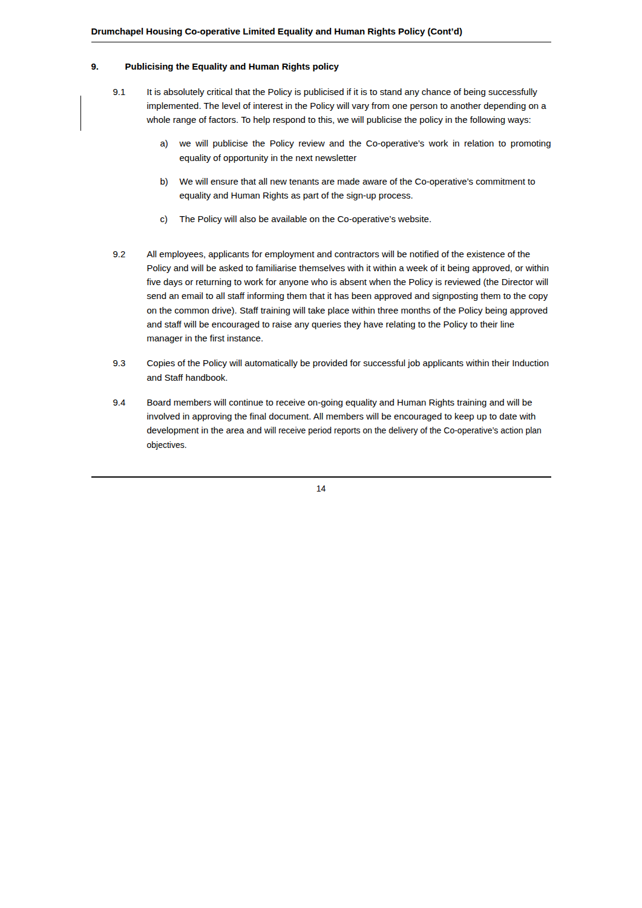Drumchapel Housing Co-operative Limited Equality and Human Rights Policy (Cont’d)
9. Publicising the Equality and Human Rights policy
9.1
It is absolutely critical that the Policy is publicised if it is to stand any chance of being successfully implemented. The level of interest in the Policy will vary from one person to another depending on a whole range of factors. To help respond to this, we will publicise the policy in the following ways:
a) we will publicise the Policy review and the Co-operative’s work in relation to promoting equality of opportunity in the next newsletter
b) We will ensure that all new tenants are made aware of the Co-operative’s commitment to equality and Human Rights as part of the sign-up process.
c) The Policy will also be available on the Co-operative’s website.
9.2
All employees, applicants for employment and contractors will be notified of the existence of the Policy and will be asked to familiarise themselves with it within a week of it being approved, or within five days or returning to work for anyone who is absent when the Policy is reviewed (the Director will send an email to all staff informing them that it has been approved and signposting them to the copy on the common drive). Staff training will take place within three months of the Policy being approved and staff will be encouraged to raise any queries they have relating to the Policy to their line manager in the first instance.
9.3
Copies of the Policy will automatically be provided for successful job applicants within their Induction and Staff handbook.
9.4
Board members will continue to receive on-going equality and Human Rights training and will be involved in approving the final document. All members will be encouraged to keep up to date with development in the area and will receive period reports on the delivery of the Co-operative’s action plan objectives.
14